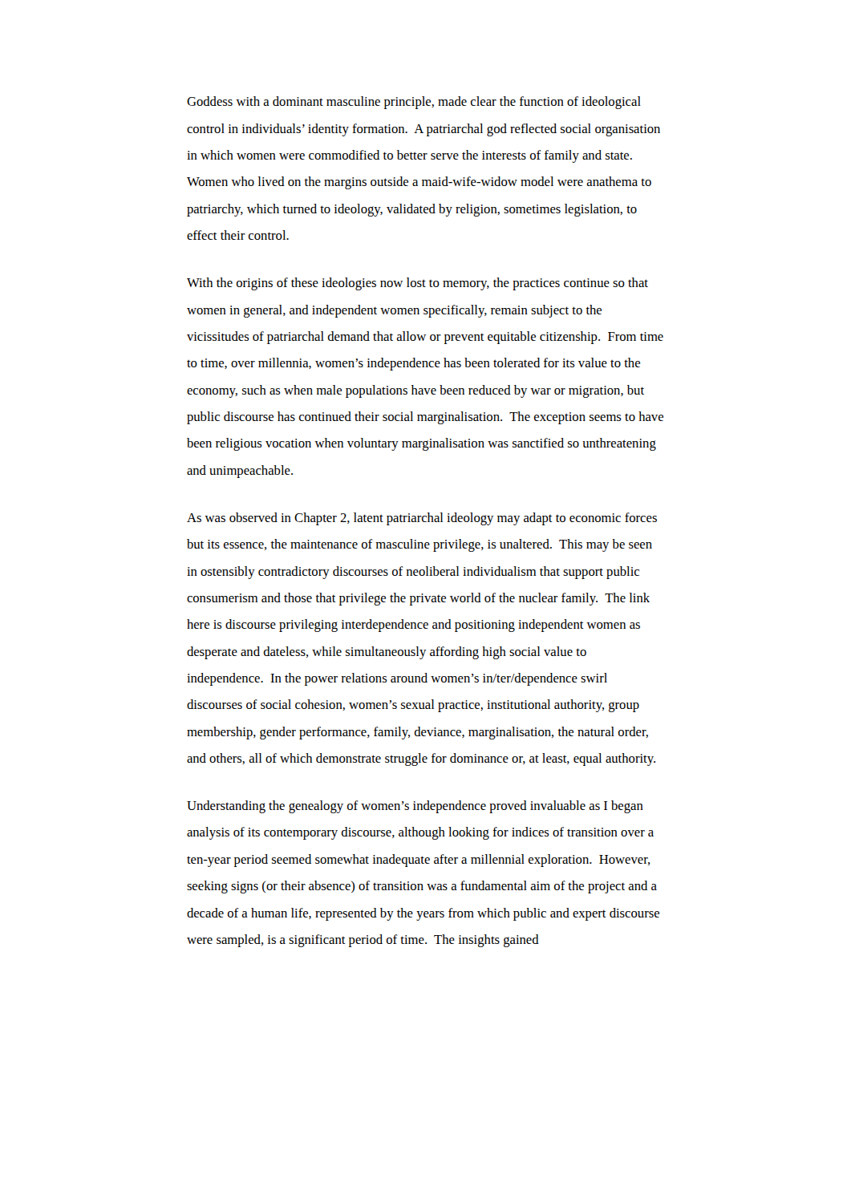Goddess with a dominant masculine principle, made clear the function of ideological control in individuals’ identity formation. A patriarchal god reflected social organisation in which women were commodified to better serve the interests of family and state. Women who lived on the margins outside a maid-wife-widow model were anathema to patriarchy, which turned to ideology, validated by religion, sometimes legislation, to effect their control.
With the origins of these ideologies now lost to memory, the practices continue so that women in general, and independent women specifically, remain subject to the vicissitudes of patriarchal demand that allow or prevent equitable citizenship. From time to time, over millennia, women’s independence has been tolerated for its value to the economy, such as when male populations have been reduced by war or migration, but public discourse has continued their social marginalisation. The exception seems to have been religious vocation when voluntary marginalisation was sanctified so unthreatening and unimpeachable.
As was observed in Chapter 2, latent patriarchal ideology may adapt to economic forces but its essence, the maintenance of masculine privilege, is unaltered. This may be seen in ostensibly contradictory discourses of neoliberal individualism that support public consumerism and those that privilege the private world of the nuclear family. The link here is discourse privileging interdependence and positioning independent women as desperate and dateless, while simultaneously affording high social value to independence. In the power relations around women’s in/ter/dependence swirl discourses of social cohesion, women’s sexual practice, institutional authority, group membership, gender performance, family, deviance, marginalisation, the natural order, and others, all of which demonstrate struggle for dominance or, at least, equal authority.
Understanding the genealogy of women’s independence proved invaluable as I began analysis of its contemporary discourse, although looking for indices of transition over a ten-year period seemed somewhat inadequate after a millennial exploration. However, seeking signs (or their absence) of transition was a fundamental aim of the project and a decade of a human life, represented by the years from which public and expert discourse were sampled, is a significant period of time. The insights gained